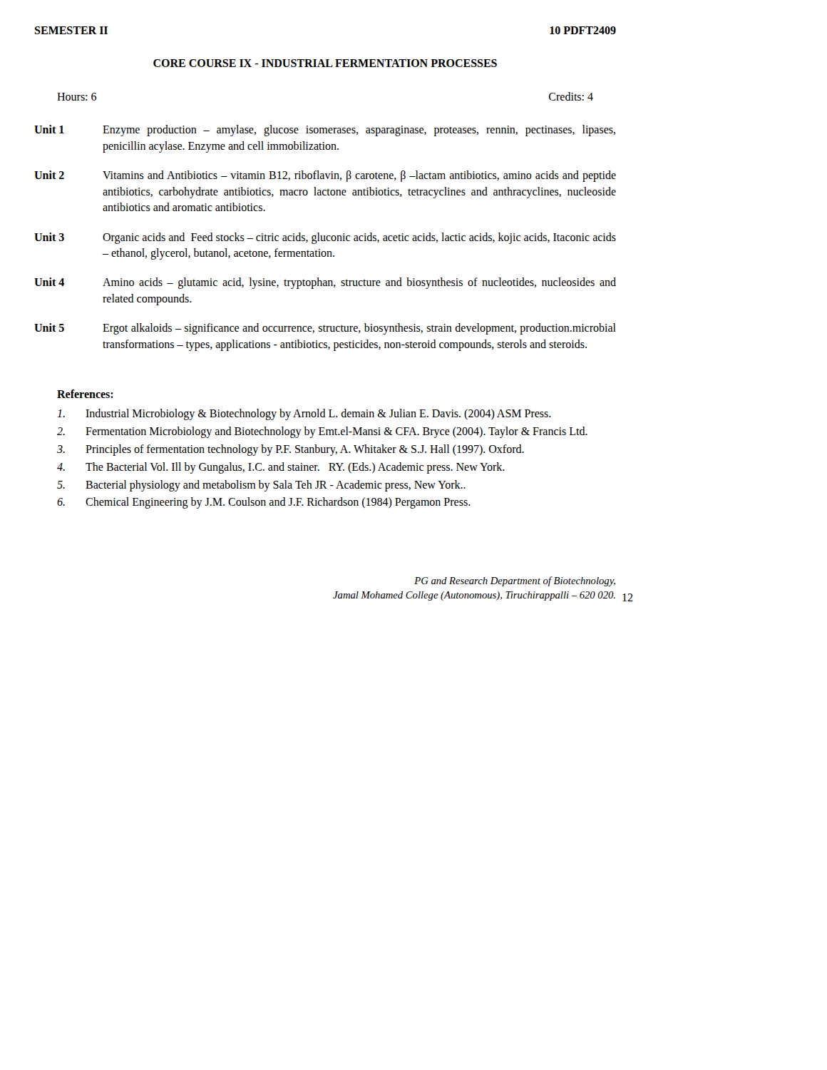SEMESTER II 10 PDFT2409
CORE COURSE IX - INDUSTRIAL FERMENTATION PROCESSES
Hours: 6 Credits: 4
Unit 1
Enzyme production – amylase, glucose isomerases, asparaginase, proteases, rennin, pectinases, lipases, penicillin acylase. Enzyme and cell immobilization.
Unit 2
Vitamins and Antibiotics – vitamin B12, riboflavin, β carotene, β –lactam antibiotics, amino acids and peptide antibiotics, carbohydrate antibiotics, macro lactone antibiotics, tetracyclines and anthracyclines, nucleoside antibiotics and aromatic antibiotics.
Unit 3
Organic acids and Feed stocks – citric acids, gluconic acids, acetic acids, lactic acids, kojic acids, Itaconic acids – ethanol, glycerol, butanol, acetone, fermentation.
Unit 4
Amino acids – glutamic acid, lysine, tryptophan, structure and biosynthesis of nucleotides, nucleosides and related compounds.
Unit 5
Ergot alkaloids – significance and occurrence, structure, biosynthesis, strain development, production.microbial transformations – types, applications - antibiotics, pesticides, non-steroid compounds, sterols and steroids.
References:
1. Industrial Microbiology & Biotechnology by Arnold L. demain & Julian E. Davis. (2004) ASM Press.
2. Fermentation Microbiology and Biotechnology by Emt.el-Mansi & CFA. Bryce (2004). Taylor & Francis Ltd.
3. Principles of fermentation technology by P.F. Stanbury, A. Whitaker & S.J. Hall (1997). Oxford.
4. The Bacterial Vol. Ill by Gungalus, I.C. and stainer. RY. (Eds.) Academic press. New York.
5. Bacterial physiology and metabolism by Sala Teh JR - Academic press, New York..
6. Chemical Engineering by J.M. Coulson and J.F. Richardson (1984) Pergamon Press.
PG and Research Department of Biotechnology,
Jamal Mohamed College (Autonomous), Tiruchirappalli – 620 020. 12